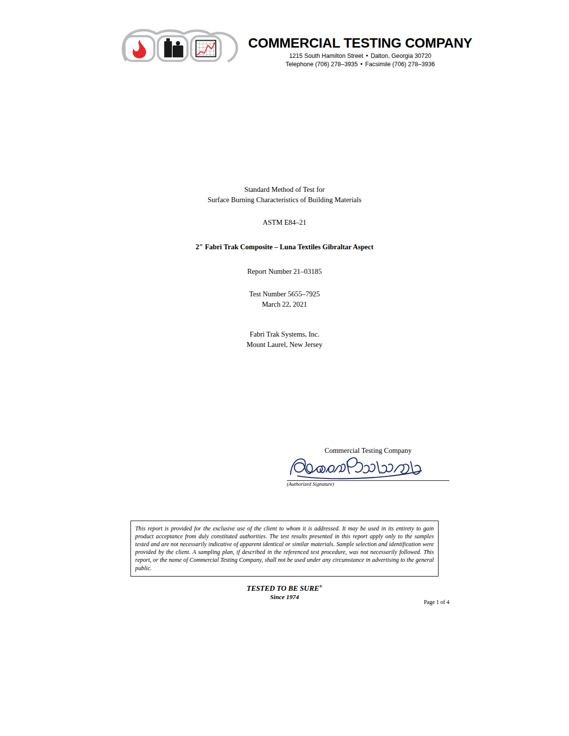Commercial Testing Company logo
COMMERCIAL TESTING COMPANY
1215 South Hamilton Street • Dalton, Georgia 30720
Telephone (706) 278–3935 • Facsimile (706) 278–3936
Standard Method of Test for
Surface Burning Characteristics of Building Materials
ASTM E84–21
2″ Fabri Trak Composite – Luna Textiles Gibraltar Aspect
Report Number 21–03185
Test Number 5655–7925
March 22, 2021
Fabri Trak Systems, Inc.
Mount Laurel, New Jersey
Commercial Testing Company
Authorized signature
(Authorized Signature)
This report is provided for the exclusive use of the client to whom it is addressed. It may be used in its entirety to gain product acceptance from duly constituted authorities. The test results presented in this report apply only to the samples tested and are not necessarily indicative of apparent identical or similar materials. Sample selection and identification were provided by the client. A sampling plan, if described in the referenced test procedure, was not necessarily followed. This report, or the name of Commercial Testing Company, shall not be used under any circumstance in advertising to the general public.
TESTED TO BE SURE®
Since 1974
Page 1 of 4